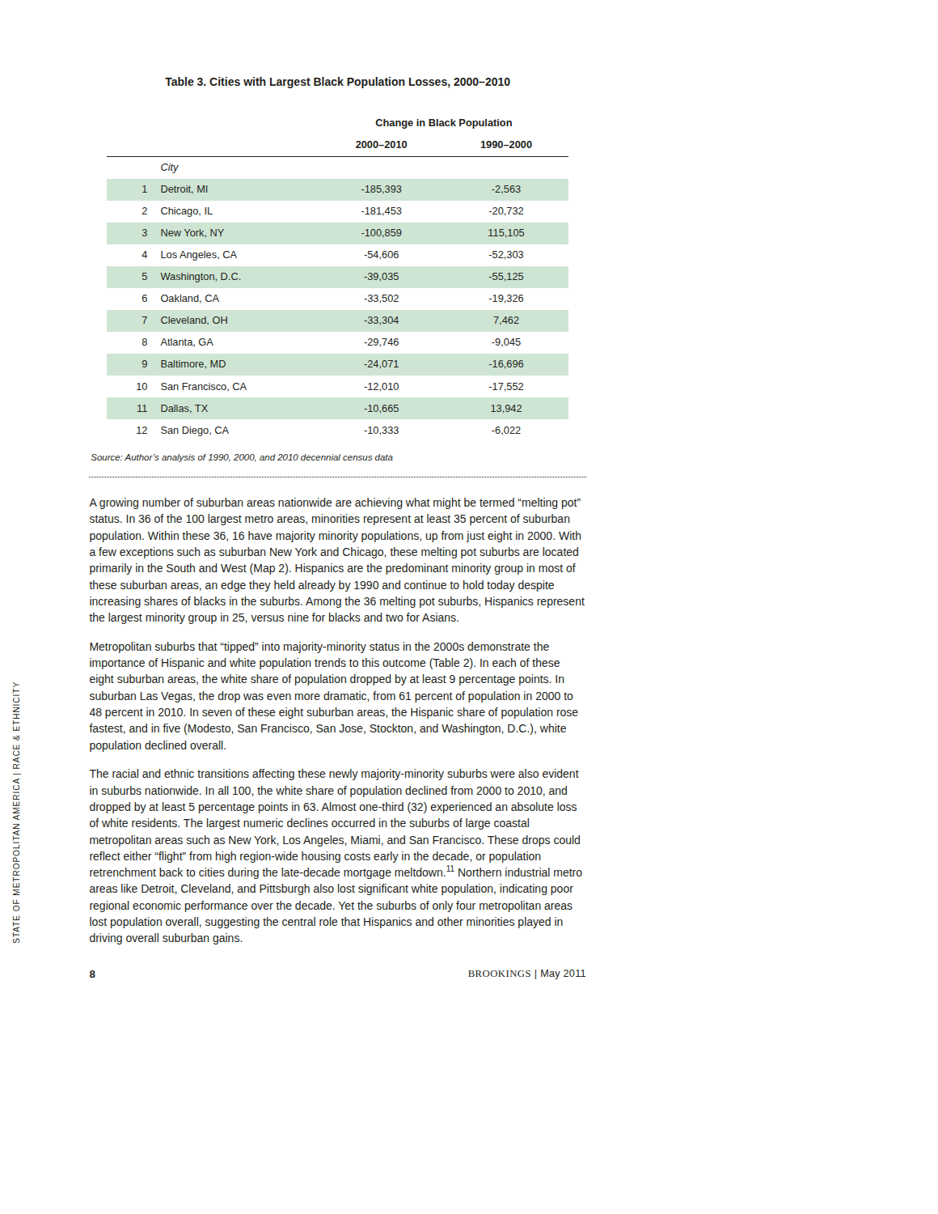STATE OF METROPOLITAN AMERICA | RACE & ETHNICITY
Table 3. Cities with Largest Black Population Losses, 2000–2010
| | | Change in Black Population |
| | | 2000–2010 | 1990–2000 |
| | City | | |
| 1 | Detroit, MI | -185,393 | -2,563 |
| 2 | Chicago, IL | -181,453 | -20,732 |
| 3 | New York, NY | -100,859 | 115,105 |
| 4 | Los Angeles, CA | -54,606 | -52,303 |
| 5 | Washington, D.C. | -39,035 | -55,125 |
| 6 | Oakland, CA | -33,502 | -19,326 |
| 7 | Cleveland, OH | -33,304 | 7,462 |
| 8 | Atlanta, GA | -29,746 | -9,045 |
| 9 | Baltimore, MD | -24,071 | -16,696 |
| 10 | San Francisco, CA | -12,010 | -17,552 |
| 11 | Dallas, TX | -10,665 | 13,942 |
| 12 | San Diego, CA | -10,333 | -6,022 |
Source: Author’s analysis of 1990, 2000, and 2010 decennial census data
A growing number of suburban areas nationwide are achieving what might be termed “melting pot” status. In 36 of the 100 largest metro areas, minorities represent at least 35 percent of suburban population. Within these 36, 16 have majority minority populations, up from just eight in 2000. With a few exceptions such as suburban New York and Chicago, these melting pot suburbs are located primarily in the South and West (Map 2). Hispanics are the predominant minority group in most of these suburban areas, an edge they held already by 1990 and continue to hold today despite increasing shares of blacks in the suburbs. Among the 36 melting pot suburbs, Hispanics represent the largest minority group in 25, versus nine for blacks and two for Asians.
Metropolitan suburbs that “tipped” into majority-minority status in the 2000s demonstrate the importance of Hispanic and white population trends to this outcome (Table 2). In each of these eight suburban areas, the white share of population dropped by at least 9 percentage points. In suburban Las Vegas, the drop was even more dramatic, from 61 percent of population in 2000 to 48 percent in 2010. In seven of these eight suburban areas, the Hispanic share of population rose fastest, and in five (Modesto, San Francisco, San Jose, Stockton, and Washington, D.C.), white population declined overall.
The racial and ethnic transitions affecting these newly majority-minority suburbs were also evident in suburbs nationwide. In all 100, the white share of population declined from 2000 to 2010, and dropped by at least 5 percentage points in 63. Almost one-third (32) experienced an absolute loss of white residents. The largest numeric declines occurred in the suburbs of large coastal metropolitan areas such as New York, Los Angeles, Miami, and San Francisco. These drops could reflect either “flight” from high region-wide housing costs early in the decade, or population retrenchment back to cities during the late-decade mortgage meltdown.11 Northern industrial metro areas like Detroit, Cleveland, and Pittsburgh also lost significant white population, indicating poor regional economic performance over the decade. Yet the suburbs of only four metropolitan areas lost population overall, suggesting the central role that Hispanics and other minorities played in driving overall suburban gains.
8 BROOKINGS | May 2011